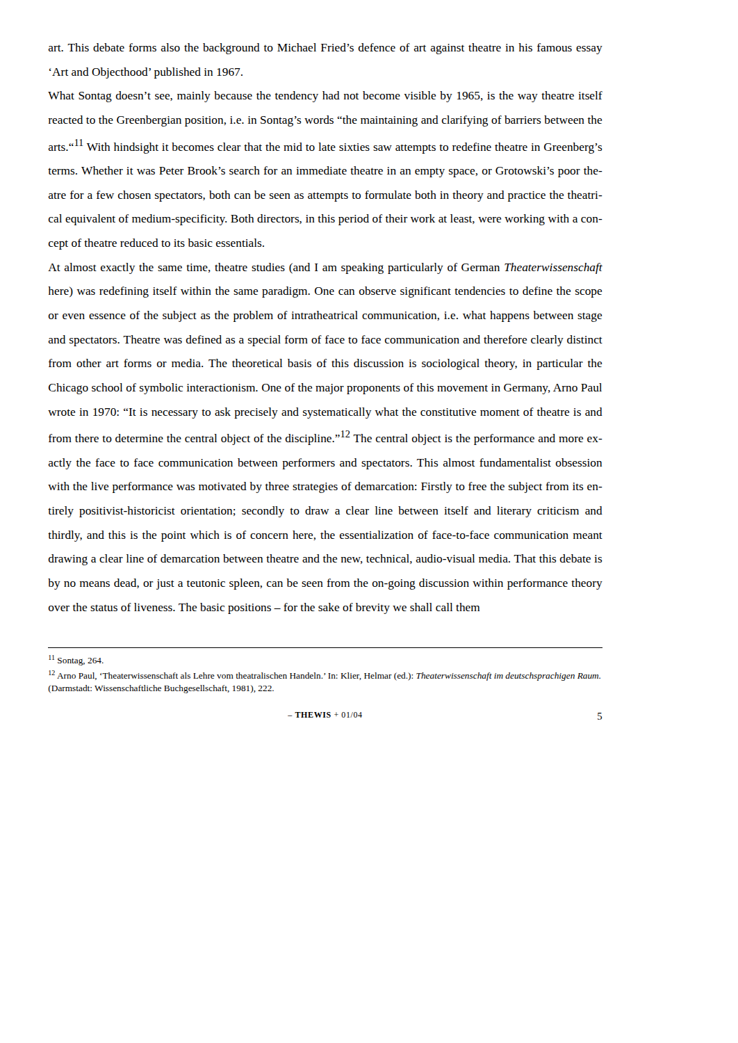art. This debate forms also the background to Michael Fried’s defence of art against theatre in his famous essay ‘Art and Objecthood’ published in 1967.
What Sontag doesn’t see, mainly because the tendency had not become visible by 1965, is the way theatre itself reacted to the Greenbergian position, i.e. in Sontag’s words “the maintaining and clarifying of barriers between the arts.“11 With hindsight it becomes clear that the mid to late sixties saw attempts to redefine theatre in Greenberg’s terms. Whether it was Peter Brook’s search for an immediate theatre in an empty space, or Grotowski’s poor theatre for a few chosen spectators, both can be seen as attempts to formulate both in theory and practice the theatrical equivalent of medium-specificity. Both directors, in this period of their work at least, were working with a concept of theatre reduced to its basic essentials.
At almost exactly the same time, theatre studies (and I am speaking particularly of German Theaterwissenschaft here) was redefining itself within the same paradigm. One can observe significant tendencies to define the scope or even essence of the subject as the problem of intratheatrical communication, i.e. what happens between stage and spectators. Theatre was defined as a special form of face to face communication and therefore clearly distinct from other art forms or media. The theoretical basis of this discussion is sociological theory, in particular the Chicago school of symbolic interactionism. One of the major proponents of this movement in Germany, Arno Paul wrote in 1970: “It is necessary to ask precisely and systematically what the constitutive moment of theatre is and from there to determine the central object of the discipline.”12 The central object is the performance and more exactly the face to face communication between performers and spectators. This almost fundamentalist obsession with the live performance was motivated by three strategies of demarcation: Firstly to free the subject from its entirely positivist-historicist orientation; secondly to draw a clear line between itself and literary criticism and thirdly, and this is the point which is of concern here, the essentialization of face-to-face communication meant drawing a clear line of demarcation between theatre and the new, technical, audio-visual media. That this debate is by no means dead, or just a teutonic spleen, can be seen from the on-going discussion within performance theory over the status of liveness. The basic positions – for the sake of brevity we shall call them
11 Sontag, 264.
12 Arno Paul, ‘Theaterwissenschaft als Lehre vom theatralischen Handeln.’ In: Klier, Helmar (ed.): Theaterwissenschaft im deutschsprachigen Raum. (Darmstadt: Wissenschaftliche Buchgesellschaft, 1981), 222.
– THEWIS + 01/04 5